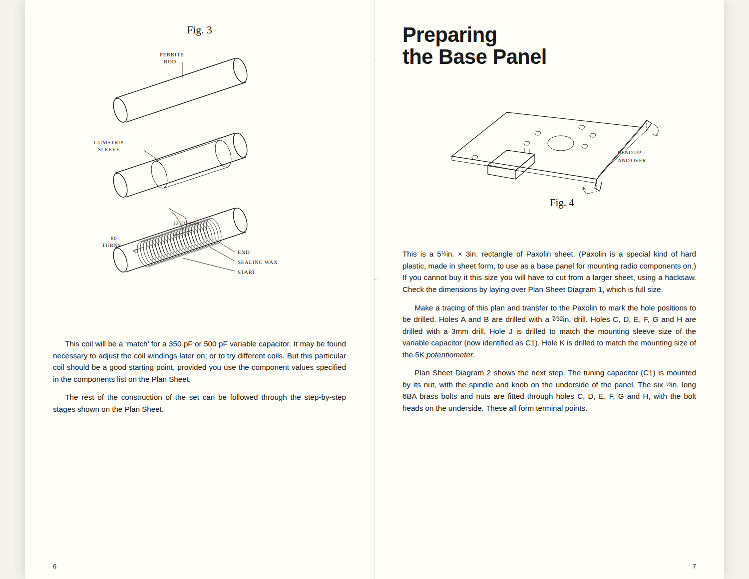Fig. 3
FERRITE ROD GUMSTRIP SLEEVE 12 TURNS 80 TURNS END SEALING WAX START
This coil will be a ‘match’ for a 350 pF or 500 pF variable capacitor. It may be found necessary to adjust the coil windings later on; or to try different coils. But this particular coil should be a good starting point, provided you use the component values specified in the components list on the Plan Sheet.
The rest of the construction of the set can be followed through the step-by-step stages shown on the Plan Sheet.
6
Preparing
the Base Panel
BEND UP AND OVER Fig. 4
This is a 5½in. × 3in. rectangle of Paxolin sheet. (Paxolin is a special kind of hard plastic, made in sheet form, to use as a base panel for mounting radio components on.) If you cannot buy it this size you will have to cut from a larger sheet, using a hacksaw. Check the dimensions by laying over Plan Sheet Diagram 1, which is full size.
Make a tracing of this plan and transfer to the Paxolin to mark the hole positions to be drilled. Holes A and B are drilled with a 7⁄32in. drill. Holes C, D, E, F, G and H are drilled with a 3mm drill. Hole J is drilled to match the mounting sleeve size of the variable capacitor (now identified as C1). Hole K is drilled to match the mounting size of the 5K potentiometer.
Plan Sheet Diagram 2 shows the next step. The tuning capacitor (C1) is mounted by its nut, with the spindle and knob on the underside of the panel. The six ½in. long 6BA brass bolts and nuts are fitted through holes C, D, E, F, G and H, with the bolt heads on the underside. These all form terminal points.
7